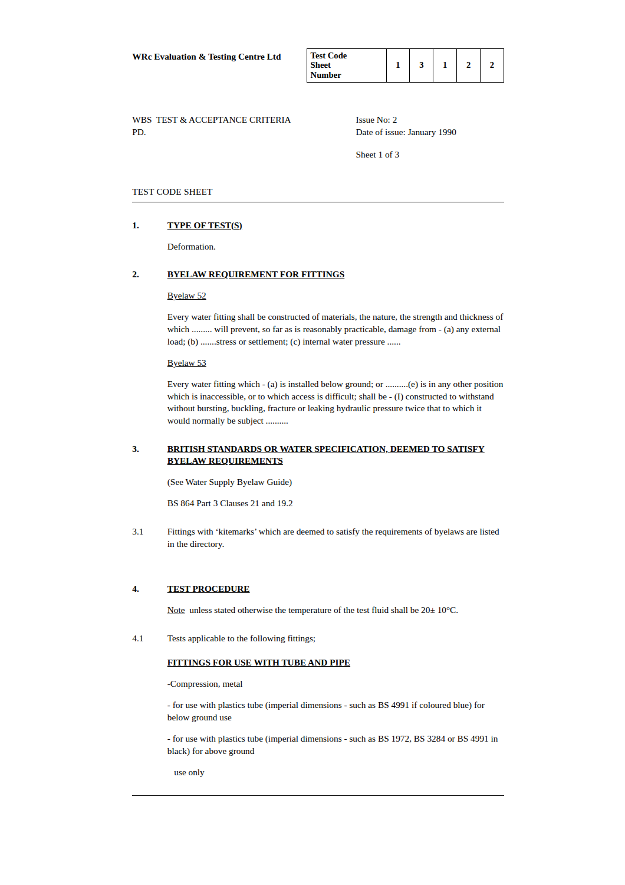WRc Evaluation & Testing Centre Ltd
| Test Code Sheet Number | 1 | 3 | 1 | 2 | 2 |
WBS TEST & ACCEPTANCE CRITERIA
PD.
Issue No: 2
Date of issue: January 1990
Sheet 1 of 3
TEST CODE SHEET
1.
TYPE OF TEST(S)
Deformation.
2.
BYELAW REQUIREMENT FOR FITTINGS
Byelaw 52
Every water fitting shall be constructed of materials, the nature, the strength and thickness of which ......... will prevent, so far as is reasonably practicable, damage from - (a) any external load; (b) .......stress or settlement; (c) internal water pressure ......
Byelaw 53
Every water fitting which - (a) is installed below ground; or ..........(e) is in any other position which is inaccessible, or to which access is difficult; shall be - (I) constructed to withstand without bursting, buckling, fracture or leaking hydraulic pressure twice that to which it would normally be subject ..........
3.
BRITISH STANDARDS OR WATER SPECIFICATION, DEEMED TO SATISFY BYELAW REQUIREMENTS
(See Water Supply Byelaw Guide)
BS 864 Part 3 Clauses 21 and 19.2
3.1
Fittings with ‘kitemarks’ which are deemed to satisfy the requirements of byelaws are listed in the directory.
4.
TEST PROCEDURE
Note unless stated otherwise the temperature of the test fluid shall be 20± 10°C.
4.1
Tests applicable to the following fittings;
FITTINGS FOR USE WITH TUBE AND PIPE
-Compression, metal
- for use with plastics tube (imperial dimensions - such as BS 4991 if coloured blue) for below ground use
- for use with plastics tube (imperial dimensions - such as BS 1972, BS 3284 or BS 4991 in black) for above ground
use only